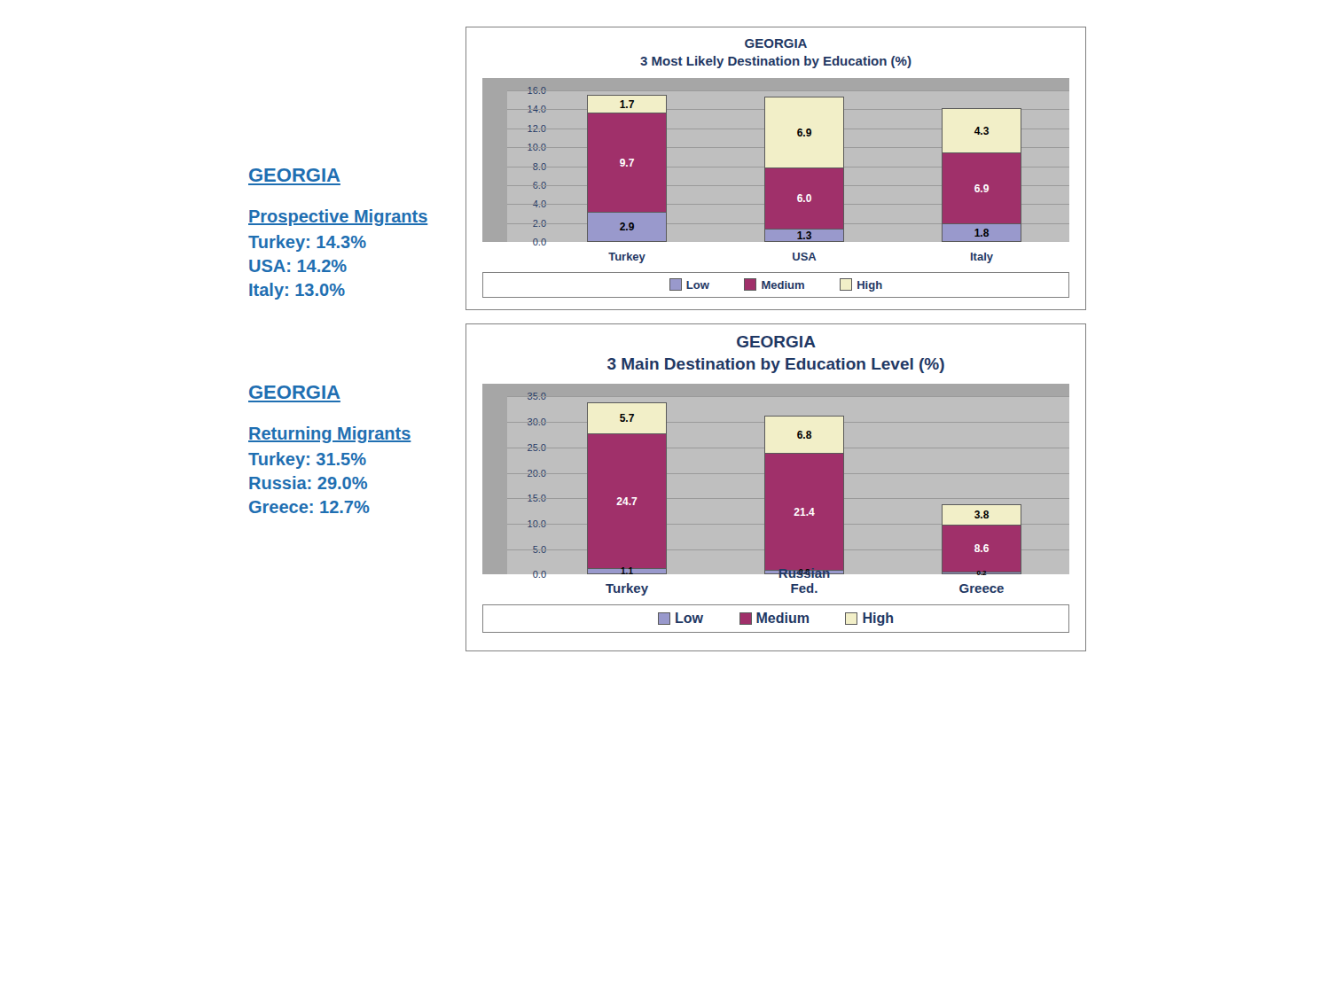GEORGIA
Prospective Migrants
Turkey: 14.3%
USA: 14.2%
Italy: 13.0%
GEORGIA
Returning Migrants
Turkey: 31.5%
Russia: 29.0%
Greece: 12.7%
GEORGIA
3 Most Likely Destination by Education (%)
16.0 14.0 12.0 10.0 8.0 6.0 4.0 2.0 0.0
1.7
9.7
2.9
Turkey
6.9
6.0
1.3
USA
4.3
6.9
1.8
Italy
Low Medium High
GEORGIA
3 Main Destination by Education Level (%)
35.0 30.0 25.0 20.0 15.0 10.0 5.0 0.0
5.7
24.7
1.1
Turkey
6.8
21.4
0.8
Russian Fed.
3.8
8.6
0.2
Greece
Low Medium High